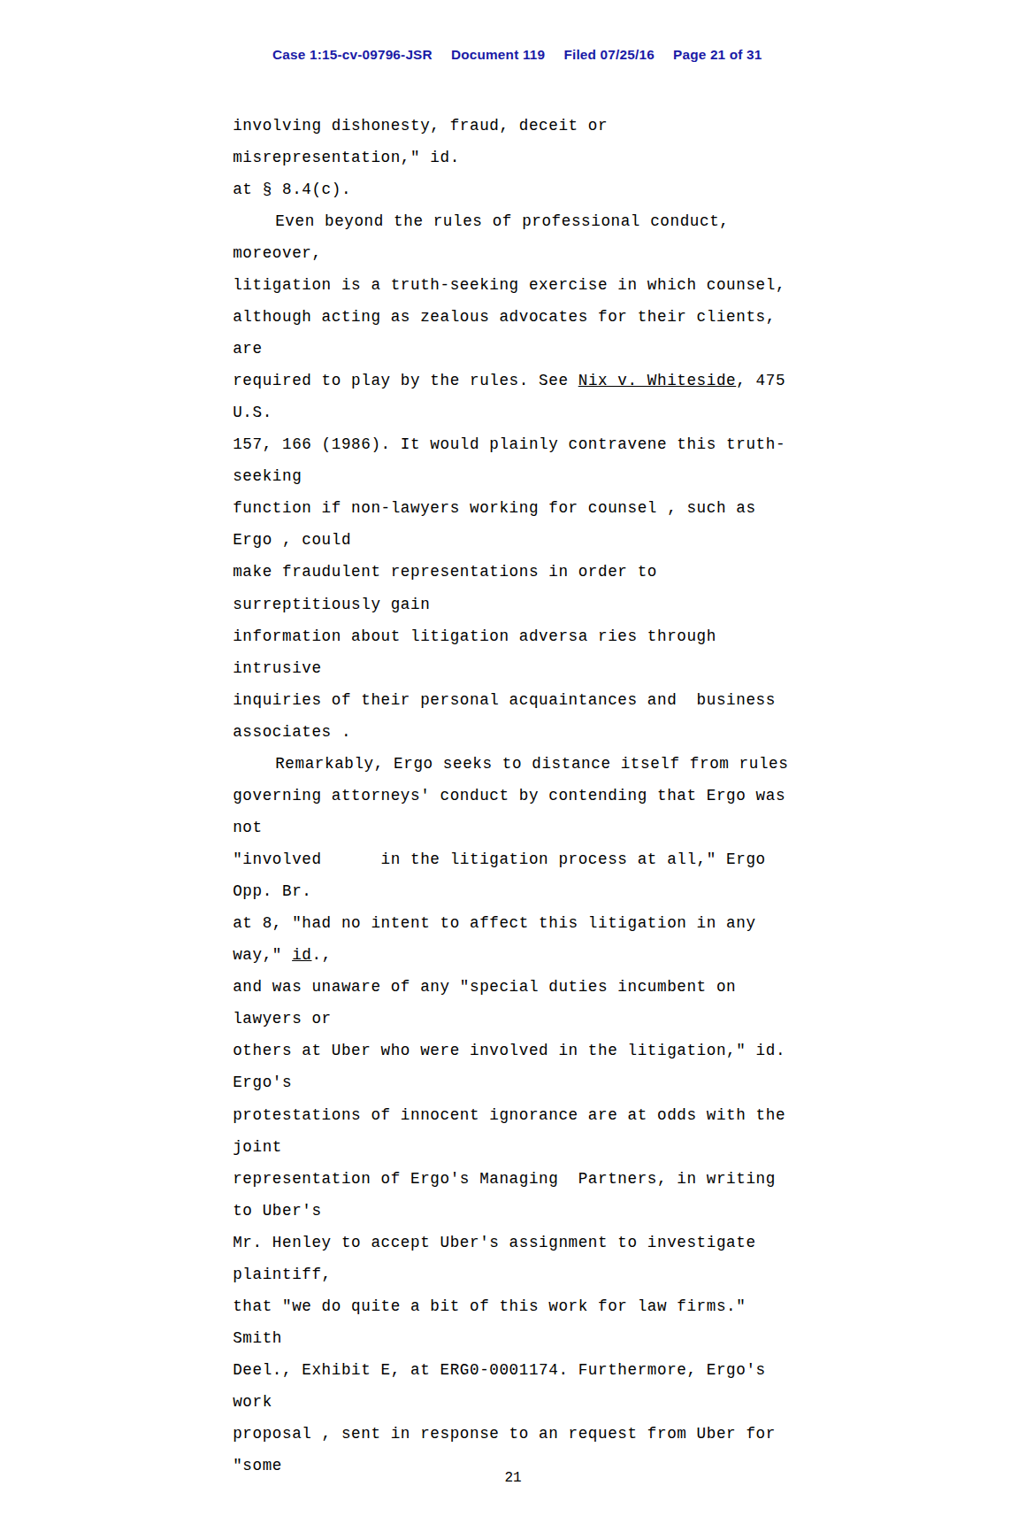Case 1:15-cv-09796-JSR Document 119 Filed 07/25/16 Page 21 of 31
involving dishonesty, fraud, deceit or misrepresentation," id.
at § 8.4(c).
Even beyond the rules of professional conduct, moreover,
litigation is a truth-seeking exercise in which counsel,
although acting as zealous advocates for their clients, are
required to play by the rules. See Nix v. Whiteside, 475 U.S.
157, 166 (1986). It would plainly contravene this truth-seeking
function if non-lawyers working for counsel , such as Ergo , could
make fraudulent representations in order to surreptitiously gain
information about litigation adversa ries through intrusive
inquiries of their personal acquaintances and business
associates .
Remarkably, Ergo seeks to distance itself from rules
governing attorneys' conduct by contending that Ergo was not
"involved in the litigation process at all," Ergo Opp. Br.
at 8, "had no intent to affect this litigation in any way," id.,
and was unaware of any "special duties incumbent on lawyers or
others at Uber who were involved in the litigation," id. Ergo's
protestations of innocent ignorance are at odds with the joint
representation of Ergo's Managing Partners, in writing to Uber's
Mr. Henley to accept Uber's assignment to investigate plaintiff,
that "we do quite a bit of this work for law firms." Smith
Deel., Exhibit E, at ERG0-0001174. Furthermore, Ergo's work
proposal , sent in response to an request from Uber for "some
21